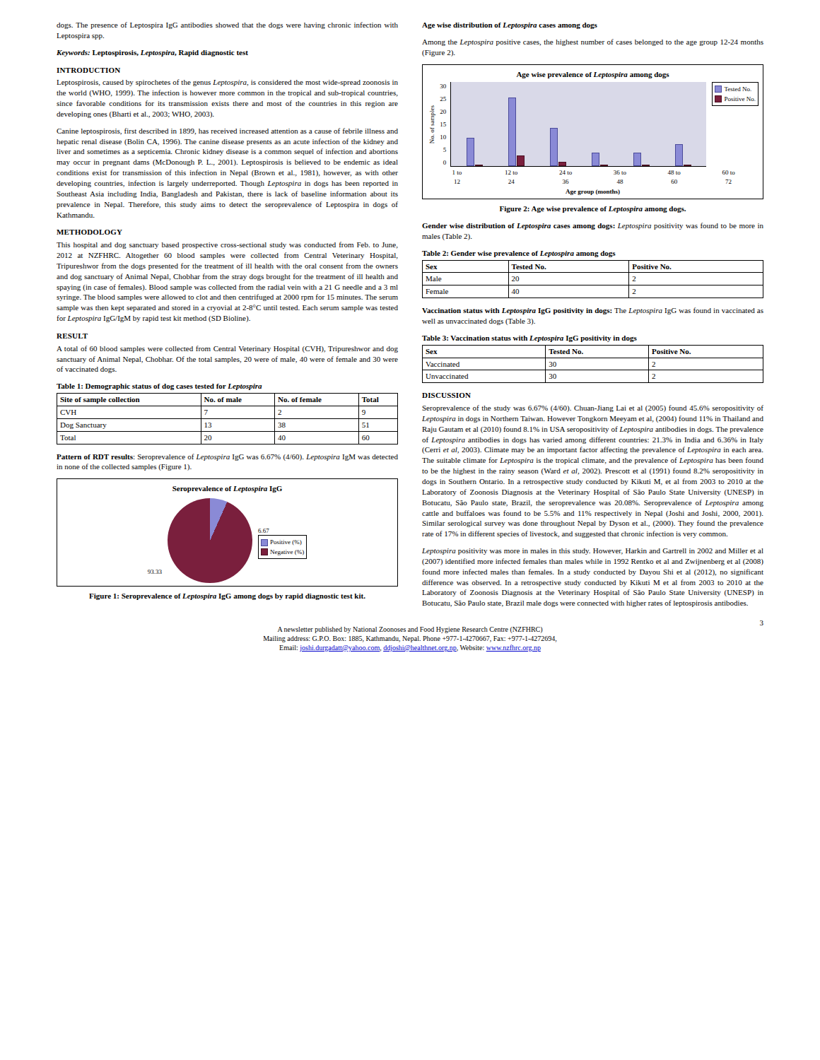dogs. The presence of Leptospira IgG antibodies showed that the dogs were having chronic infection with Leptospira spp.
Keywords: Leptospirosis, Leptospira, Rapid diagnostic test
Introduction
Leptospirosis, caused by spirochetes of the genus Leptospira, is considered the most wide-spread zoonosis in the world (WHO, 1999). The infection is however more common in the tropical and sub-tropical countries, since favorable conditions for its transmission exists there and most of the countries in this region are developing ones (Bharti et al., 2003; WHO, 2003).
Canine leptospirosis, first described in 1899, has received increased attention as a cause of febrile illness and hepatic renal disease (Bolin CA, 1996). The canine disease presents as an acute infection of the kidney and liver and sometimes as a septicemia. Chronic kidney disease is a common sequel of infection and abortions may occur in pregnant dams (McDonough P. L., 2001). Leptospirosis is believed to be endemic as ideal conditions exist for transmission of this infection in Nepal (Brown et al., 1981), however, as with other developing countries, infection is largely underreported. Though Leptospira in dogs has been reported in Southeast Asia including India, Bangladesh and Pakistan, there is lack of baseline information about its prevalence in Nepal. Therefore, this study aims to detect the seroprevalence of Leptospira in dogs of Kathmandu.
Methodology
This hospital and dog sanctuary based prospective cross-sectional study was conducted from Feb. to June, 2012 at NZFHRC. Altogether 60 blood samples were collected from Central Veterinary Hospital, Tripureshwor from the dogs presented for the treatment of ill health with the oral consent from the owners and dog sanctuary of Animal Nepal, Chobhar from the stray dogs brought for the treatment of ill health and spaying (in case of females). Blood sample was collected from the radial vein with a 21 G needle and a 3 ml syringe. The blood samples were allowed to clot and then centrifuged at 2000 rpm for 15 minutes. The serum sample was then kept separated and stored in a cryovial at 2-8°C until tested. Each serum sample was tested for Leptospira IgG/IgM by rapid test kit method (SD Bioline).
Result
A total of 60 blood samples were collected from Central Veterinary Hospital (CVH), Tripureshwor and dog sanctuary of Animal Nepal, Chobhar. Of the total samples, 20 were of male, 40 were of female and 30 were of vaccinated dogs.
Table 1: Demographic status of dog cases tested for Leptospira
| Site of sample collection | No. of male | No. of female | Total |
| --- | --- | --- | --- |
| CVH | 7 | 2 | 9 |
| Dog Sanctuary | 13 | 38 | 51 |
| Total | 20 | 40 | 60 |
Pattern of RDT results: Seroprevalence of Leptospira IgG was 6.67% (4/60). Leptospira IgM was detected in none of the collected samples (Figure 1).
Seroprevalence of Leptospira IgG
93.33
6.67
Positive (%)
Negative (%)
Figure 1: Seroprevalence of Leptospira IgG among dogs by rapid diagnostic test kit.
Age wise distribution of Leptospira cases among dogs
Among the Leptospira positive cases, the highest number of cases belonged to the age group 12-24 months (Figure 2).
Age wise prevalence of Leptospira among dogs
No. of samples
30 25 20 15 10 5 0
Tested No.
Positive No.
1 to 12 12 to 24 24 to 36 36 to 48 48 to 60 60 to 72
Age group (months)
Figure 2: Age wise prevalence of Leptospira among dogs.
Gender wise distribution of Leptospira cases among dogs: Leptospira positivity was found to be more in males (Table 2).
Table 2: Gender wise prevalence of Leptospira among dogs
| Sex | Tested No. | Positive No. |
| --- | --- | --- |
| Male | 20 | 2 |
| Female | 40 | 2 |
Vaccination status with Leptospira IgG positivity in dogs: The Leptospira IgG was found in vaccinated as well as unvaccinated dogs (Table 3).
Table 3: Vaccination status with Leptospira IgG positivity in dogs
| Sex | Tested No. | Positive No. |
| --- | --- | --- |
| Vaccinated | 30 | 2 |
| Unvaccinated | 30 | 2 |
Discussion
Seroprevalence of the study was 6.67% (4/60). Chuan-Jiang Lai et al (2005) found 45.6% seropositivity of Leptospira in dogs in Northern Taiwan. However Tongkorn Meeyam et al, (2004) found 11% in Thailand and Raju Gautam et al (2010) found 8.1% in USA seropositivity of Leptospira antibodies in dogs. The prevalence of Leptospira antibodies in dogs has varied among different countries: 21.3% in India and 6.36% in Italy (Cerri et al, 2003). Climate may be an important factor affecting the prevalence of Leptospira in each area. The suitable climate for Leptospira is the tropical climate, and the prevalence of Leptospira has been found to be the highest in the rainy season (Ward et al, 2002). Prescott et al (1991) found 8.2% seropositivity in dogs in Southern Ontario. In a retrospective study conducted by Kikuti M, et al from 2003 to 2010 at the Laboratory of Zoonosis Diagnosis at the Veterinary Hospital of São Paulo State University (UNESP) in Botucatu, São Paulo state, Brazil, the seroprevalence was 20.08%. Seroprevalence of Leptospira among cattle and buffaloes was found to be 5.5% and 11% respectively in Nepal (Joshi and Joshi, 2000, 2001). Similar serological survey was done throughout Nepal by Dyson et al., (2000). They found the prevalence rate of 17% in different species of livestock, and suggested that chronic infection is very common.
Leptospira positivity was more in males in this study. However, Harkin and Gartrell in 2002 and Miller et al (2007) identified more infected females than males while in 1992 Rentko et al and Zwijnenberg et al (2008) found more infected males than females. In a study conducted by Dayou Shi et al (2012), no significant difference was observed. In a retrospective study conducted by Kikuti M et al from 2003 to 2010 at the Laboratory of Zoonosis Diagnosis at the Veterinary Hospital of São Paulo State University (UNESP) in Botucatu, São Paulo state, Brazil male dogs were connected with higher rates of leptospirosis antibodies.
3
A newsletter published by National Zoonoses and Food Hygiene Research Centre (NZFHRC)
Mailing address: G.P.O. Box: 1885, Kathmandu, Nepal. Phone +977-1-4270667, Fax: +977-1-4272694,
Email: joshi.durgadatt@yahoo.com, ddjoshi@healthnet.org.np, Website: www.nzfhrc.org.np